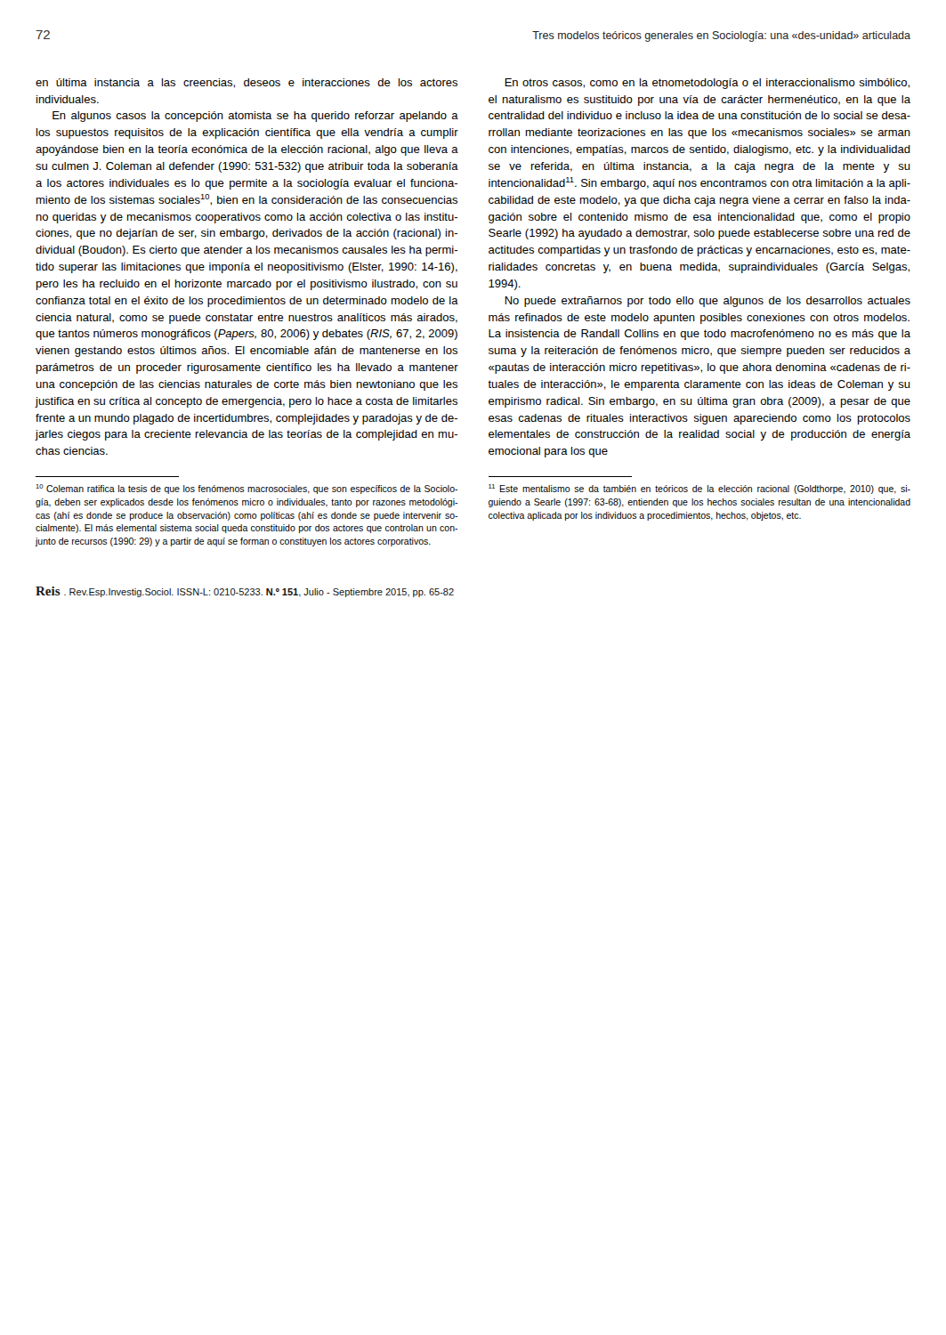72
Tres modelos teóricos generales en Sociología: una «des-unidad» articulada
en última instancia a las creencias, deseos e interacciones de los actores individuales.
En algunos casos la concepción atomista se ha querido reforzar apelando a los supuestos requisitos de la explicación científica que ella vendría a cumplir apoyándose bien en la teoría económica de la elección racional, algo que lleva a su culmen J. Coleman al defender (1990: 531-532) que atribuir toda la soberanía a los actores individuales es lo que permite a la sociología evaluar el funcionamiento de los sistemas sociales10, bien en la consideración de las consecuencias no queridas y de mecanismos cooperativos como la acción colectiva o las instituciones, que no dejarían de ser, sin embargo, derivados de la acción (racional) individual (Boudon). Es cierto que atender a los mecanismos causales les ha permitido superar las limitaciones que imponía el neopositivismo (Elster, 1990: 14-16), pero les ha recluido en el horizonte marcado por el positivismo ilustrado, con su confianza total en el éxito de los procedimientos de un determinado modelo de la ciencia natural, como se puede constatar entre nuestros analíticos más airados, que tantos números monográficos (Papers, 80, 2006) y debates (RIS, 67, 2, 2009) vienen gestando estos últimos años. El encomiable afán de mantenerse en los parámetros de un proceder rigurosamente científico les ha llevado a mantener una concepción de las ciencias naturales de corte más bien newtoniano que les justifica en su crítica al concepto de emergencia, pero lo hace a costa de limitarles frente a un mundo plagado de incertidumbres, complejidades y paradojas y de dejarles ciegos para la creciente relevancia de las teorías de la complejidad en muchas ciencias.
En otros casos, como en la etnometodología o el interaccionalismo simbólico, el naturalismo es sustituido por una vía de carácter hermenéutico, en la que la centralidad del individuo e incluso la idea de una constitución de lo social se desarrollan mediante teorizaciones en las que los «mecanismos sociales» se arman con intenciones, empatías, marcos de sentido, dialogismo, etc. y la individualidad se ve referida, en última instancia, a la caja negra de la mente y su intencionalidad11. Sin embargo, aquí nos encontramos con otra limitación a la aplicabilidad de este modelo, ya que dicha caja negra viene a cerrar en falso la indagación sobre el contenido mismo de esa intencionalidad que, como el propio Searle (1992) ha ayudado a demostrar, solo puede establecerse sobre una red de actitudes compartidas y un trasfondo de prácticas y encarnaciones, esto es, materialidades concretas y, en buena medida, supraindividuales (García Selgas, 1994).
No puede extrañarnos por todo ello que algunos de los desarrollos actuales más refinados de este modelo apunten posibles conexiones con otros modelos. La insistencia de Randall Collins en que todo macrofenómeno no es más que la suma y la reiteración de fenómenos micro, que siempre pueden ser reducidos a «pautas de interacción micro repetitivas», lo que ahora denomina «cadenas de rituales de interacción», le emparenta claramente con las ideas de Coleman y su empirismo radical. Sin embargo, en su última gran obra (2009), a pesar de que esas cadenas de rituales interactivos siguen apareciendo como los protocolos elementales de construcción de la realidad social y de producción de energía emocional para los que
10 Coleman ratifica la tesis de que los fenómenos macrosociales, que son específicos de la Sociología, deben ser explicados desde los fenómenos micro o individuales, tanto por razones metodológicas (ahí es donde se produce la observación) como políticas (ahí es donde se puede intervenir socialmente). El más elemental sistema social queda constituido por dos actores que controlan un conjunto de recursos (1990: 29) y a partir de aquí se forman o constituyen los actores corporativos.
11 Este mentalismo se da también en teóricos de la elección racional (Goldthorpe, 2010) que, siguiendo a Searle (1997: 63-68), entienden que los hechos sociales resultan de una intencionalidad colectiva aplicada por los individuos a procedimientos, hechos, objetos, etc.
Reis. Rev.Esp.Investig.Sociol. ISSN-L: 0210-5233. N.º 151, Julio - Septiembre 2015, pp. 65-82